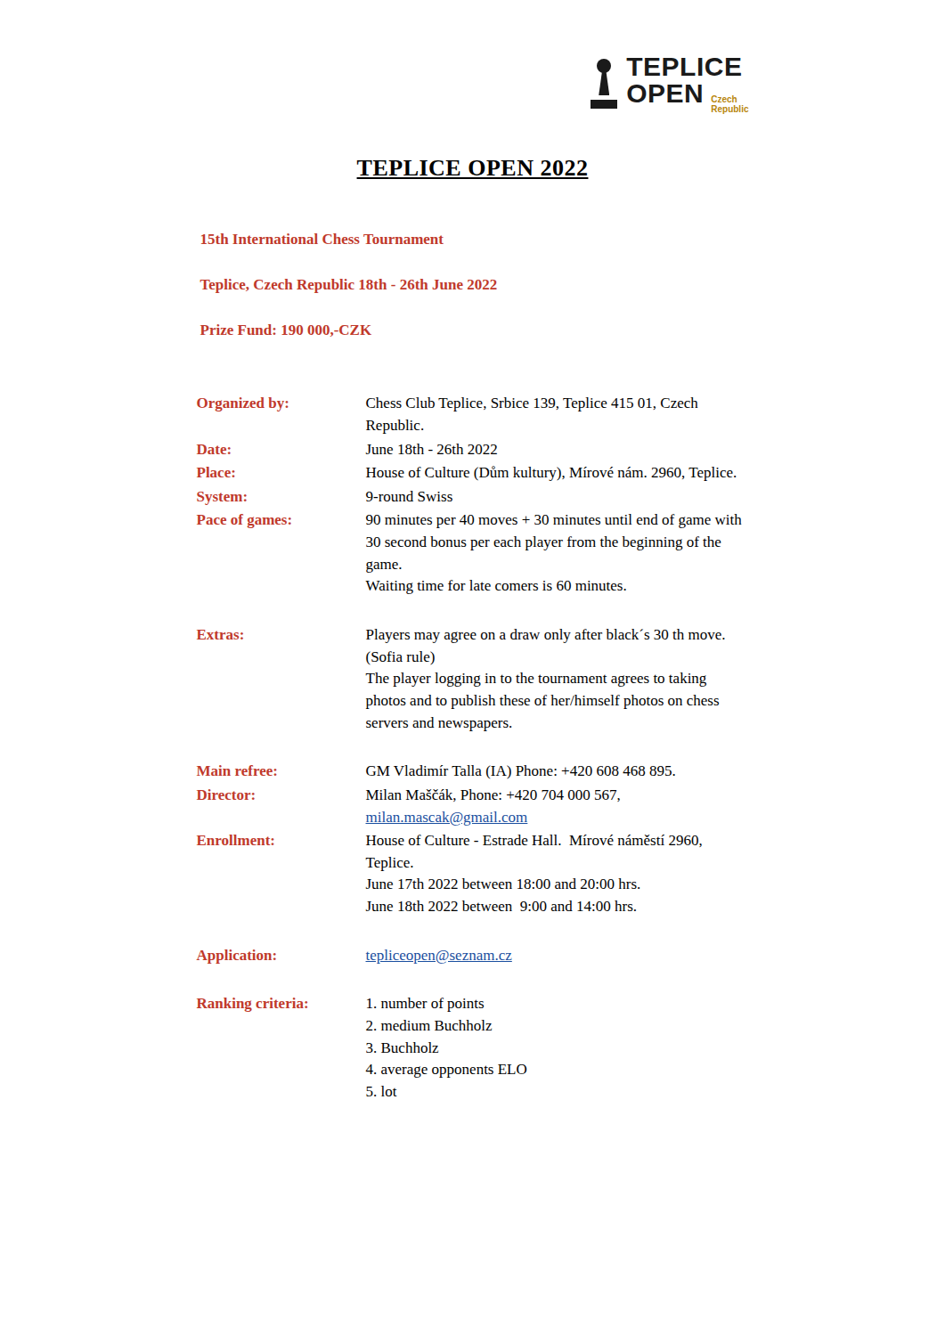TEPLICE
OPEN Czech
Republic
TEPLICE OPEN 2022
15th International Chess Tournament
Teplice, Czech Republic 18th - 26th June 2022
Prize Fund: 190 000,-CZK
| Organized by: | Chess Club Teplice, Srbice 139, Teplice 415 01, Czech Republic. |
| Date: | June 18th - 26th 2022 |
| Place: | House of Culture (Dům kultury), Mírové nám. 2960, Teplice. |
| System: | 9-round Swiss |
| Pace of games: | 90 minutes per 40 moves + 30 minutes until end of game with 30 second bonus per each player from the beginning of the game. Waiting time for late comers is 60 minutes. |
| Extras: | Players may agree on a draw only after black´s 30 th move. (Sofia rule) The player logging in to the tournament agrees to taking photos and to publish these of her/himself photos on chess servers and newspapers. |
| Main refree: | GM Vladimír Talla (IA) Phone: +420 608 468 895. |
| Director: | Milan Maščák, Phone: +420 704 000 567, milan.mascak@gmail.com |
| Enrollment: | House of Culture - Estrade Hall. Mírové náměstí 2960, Teplice. June 17th 2022 between 18:00 and 20:00 hrs. June 18th 2022 between 9:00 and 14:00 hrs. |
| Application: | tepliceopen@seznam.cz |
| Ranking criteria: | 1. number of points 2. medium Buchholz 3. Buchholz 4. average opponents ELO 5. lot |